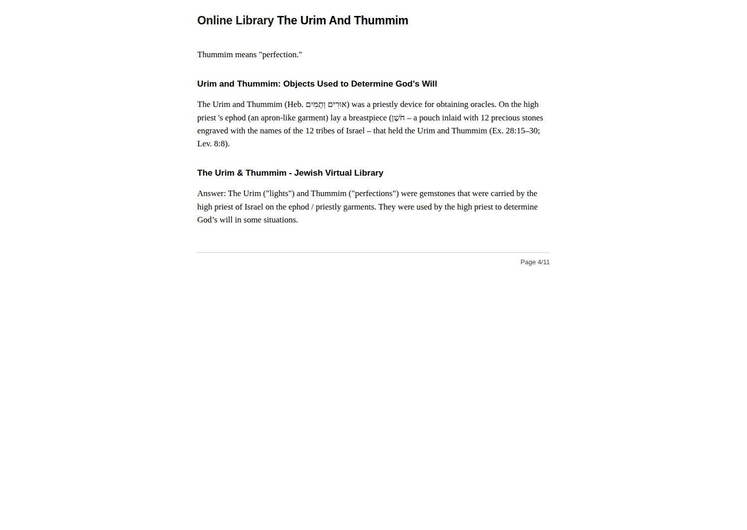Online Library The Urim And Thummim
Thummim means "perfection."
Urim and Thummim: Objects Used to Determine God's Will
The Urim and Thummim (Heb. אוּרִים וְתֻמִּים) was a priestly device for obtaining oracles. On the high priest 's ephod (an apron-like garment) lay a breastpiece (חֹשֶׁן – a pouch inlaid with 12 precious stones engraved with the names of the 12 tribes of Israel – that held the Urim and Thummim (Ex. 28:15–30; Lev. 8:8).
The Urim & Thummim - Jewish Virtual Library
Answer: The Urim ("lights") and Thummim ("perfections") were gemstones that were carried by the high priest of Israel on the ephod / priestly garments. They were used by the high priest to determine God’s will in some situations.
Page 4/11